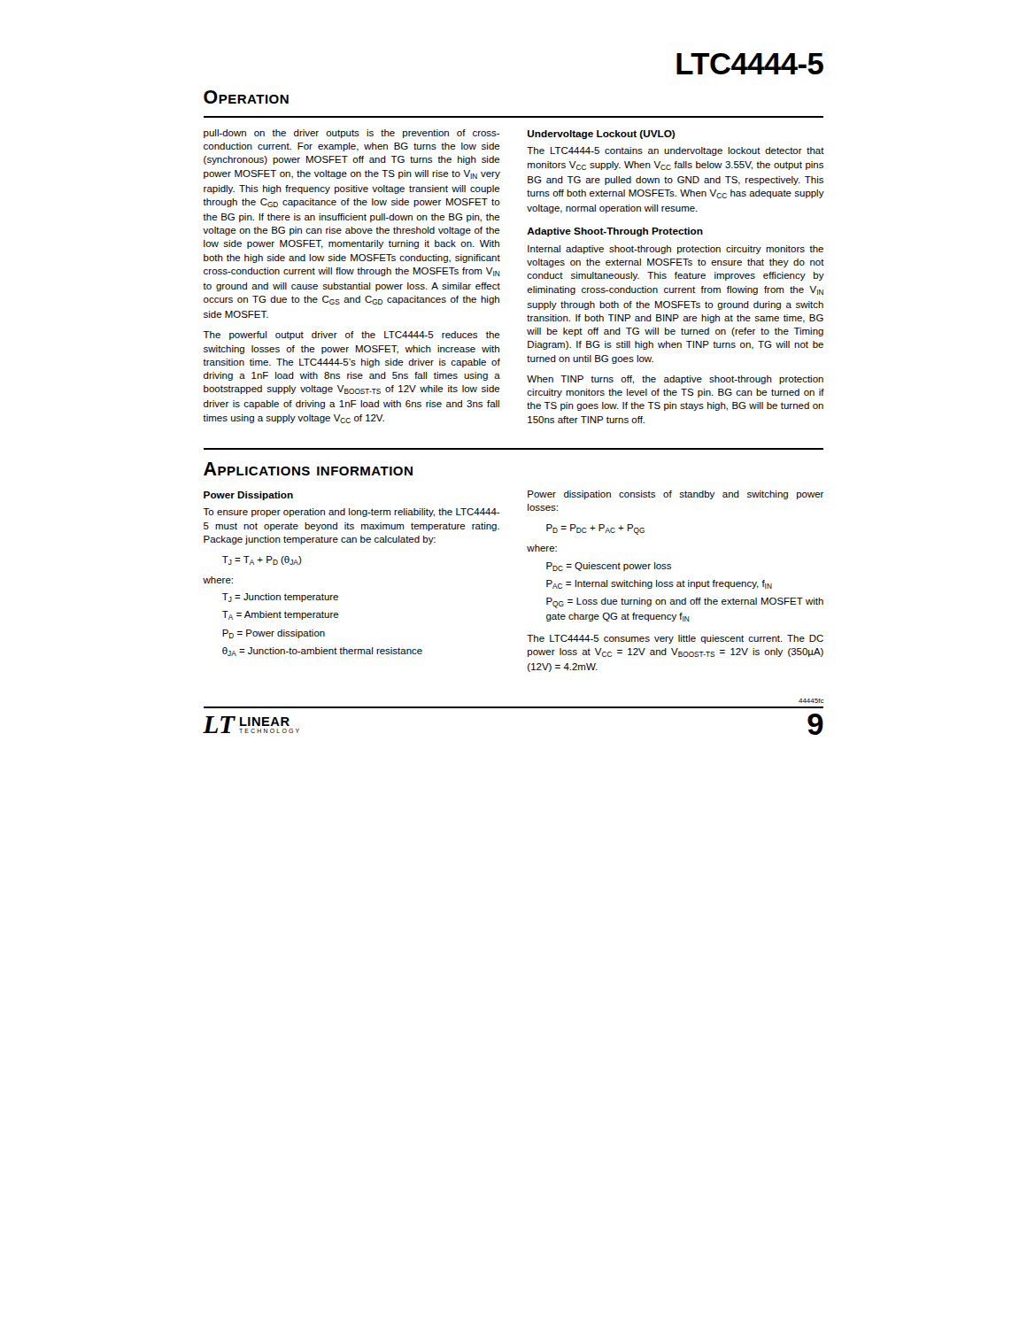LTC4444-5
Operation
pull-down on the driver outputs is the prevention of cross-conduction current. For example, when BG turns the low side (synchronous) power MOSFET off and TG turns the high side power MOSFET on, the voltage on the TS pin will rise to VIN very rapidly. This high frequency positive voltage transient will couple through the CGD capacitance of the low side power MOSFET to the BG pin. If there is an insufficient pull-down on the BG pin, the voltage on the BG pin can rise above the threshold voltage of the low side power MOSFET, momentarily turning it back on. With both the high side and low side MOSFETs conducting, significant cross-conduction current will flow through the MOSFETs from VIN to ground and will cause substantial power loss. A similar effect occurs on TG due to the CGS and CGD capacitances of the high side MOSFET.
The powerful output driver of the LTC4444-5 reduces the switching losses of the power MOSFET, which increase with transition time. The LTC4444-5’s high side driver is capable of driving a 1nF load with 8ns rise and 5ns fall times using a bootstrapped supply voltage VBOOST-TS of 12V while its low side driver is capable of driving a 1nF load with 6ns rise and 3ns fall times using a supply voltage VCC of 12V.
Undervoltage Lockout (UVLO)
The LTC4444-5 contains an undervoltage lockout detector that monitors VCC supply. When VCC falls below 3.55V, the output pins BG and TG are pulled down to GND and TS, respectively. This turns off both external MOSFETs. When VCC has adequate supply voltage, normal operation will resume.
Adaptive Shoot-Through Protection
Internal adaptive shoot-through protection circuitry monitors the voltages on the external MOSFETs to ensure that they do not conduct simultaneously. This feature improves efficiency by eliminating cross-conduction current from flowing from the VIN supply through both of the MOSFETs to ground during a switch transition. If both TINP and BINP are high at the same time, BG will be kept off and TG will be turned on (refer to the Timing Diagram). If BG is still high when TINP turns on, TG will not be turned on until BG goes low.
When TINP turns off, the adaptive shoot-through protection circuitry monitors the level of the TS pin. BG can be turned on if the TS pin goes low. If the TS pin stays high, BG will be turned on 150ns after TINP turns off.
Applications Information
Power Dissipation
To ensure proper operation and long-term reliability, the LTC4444-5 must not operate beyond its maximum temperature rating. Package junction temperature can be calculated by:
TJ = TA + PD (θJA)
where:
TJ = Junction temperature
TA = Ambient temperature
PD = Power dissipation
θJA = Junction-to-ambient thermal resistance
Power dissipation consists of standby and switching power losses:
PD = PDC + PAC + PQG
where:
PDC = Quiescent power loss
PAC = Internal switching loss at input frequency, fIN
PQG = Loss due turning on and off the external MOSFET with gate charge QG at frequency fIN
The LTC4444-5 consumes very little quiescent current. The DC power loss at VCC = 12V and VBOOST-TS = 12V is only (350µA)(12V) = 4.2mW.
44445fc
LT LINEAR TECHNOLOGY
9